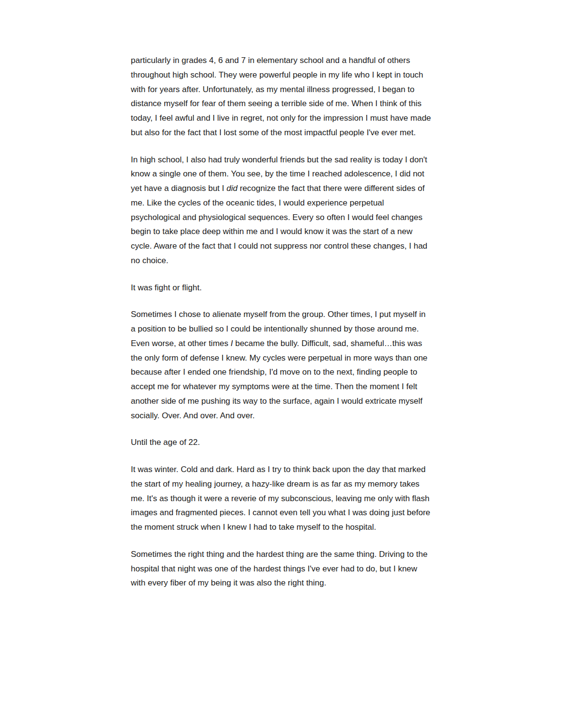particularly in grades 4, 6 and 7 in elementary school and a handful of others throughout high school. They were powerful people in my life who I kept in touch with for years after. Unfortunately, as my mental illness progressed, I began to distance myself for fear of them seeing a terrible side of me. When I think of this today, I feel awful and I live in regret, not only for the impression I must have made but also for the fact that I lost some of the most impactful people I've ever met.
In high school, I also had truly wonderful friends but the sad reality is today I don't know a single one of them. You see, by the time I reached adolescence, I did not yet have a diagnosis but I did recognize the fact that there were different sides of me. Like the cycles of the oceanic tides, I would experience perpetual psychological and physiological sequences. Every so often I would feel changes begin to take place deep within me and I would know it was the start of a new cycle. Aware of the fact that I could not suppress nor control these changes, I had no choice.
It was fight or flight.
Sometimes I chose to alienate myself from the group. Other times, I put myself in a position to be bullied so I could be intentionally shunned by those around me. Even worse, at other times I became the bully. Difficult, sad, shameful…this was the only form of defense I knew. My cycles were perpetual in more ways than one because after I ended one friendship, I'd move on to the next, finding people to accept me for whatever my symptoms were at the time. Then the moment I felt another side of me pushing its way to the surface, again I would extricate myself socially. Over. And over. And over.
Until the age of 22.
It was winter. Cold and dark. Hard as I try to think back upon the day that marked the start of my healing journey, a hazy-like dream is as far as my memory takes me. It's as though it were a reverie of my subconscious, leaving me only with flash images and fragmented pieces. I cannot even tell you what I was doing just before the moment struck when I knew I had to take myself to the hospital.
Sometimes the right thing and the hardest thing are the same thing. Driving to the hospital that night was one of the hardest things I've ever had to do, but I knew with every fiber of my being it was also the right thing.